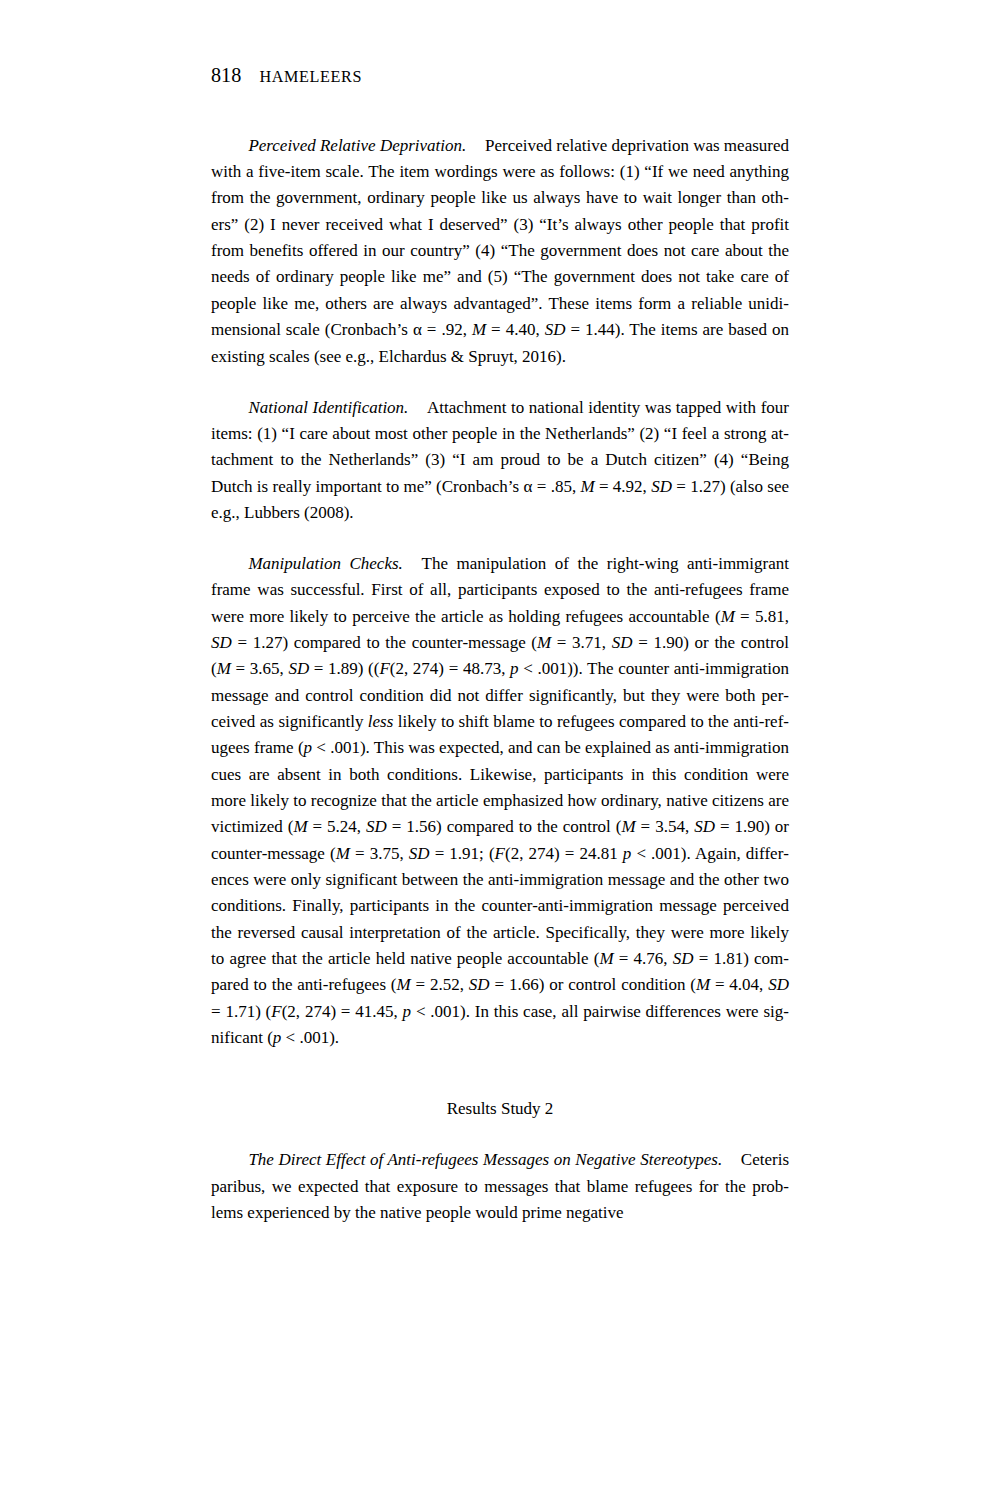818 HAMELEERS
Perceived Relative Deprivation. Perceived relative deprivation was measured with a five-item scale. The item wordings were as follows: (1) “If we need anything from the government, ordinary people like us always have to wait longer than others” (2) I never received what I deserved” (3) “It’s always other people that profit from benefits offered in our country” (4) “The government does not care about the needs of ordinary people like me” and (5) “The government does not take care of people like me, others are always advantaged”. These items form a reliable unidimensional scale (Cronbach’s α = .92, M = 4.40, SD = 1.44). The items are based on existing scales (see e.g., Elchardus & Spruyt, 2016).
National Identification. Attachment to national identity was tapped with four items: (1) “I care about most other people in the Netherlands” (2) “I feel a strong attachment to the Netherlands” (3) “I am proud to be a Dutch citizen” (4) “Being Dutch is really important to me” (Cronbach’s α = .85, M = 4.92, SD = 1.27) (also see e.g., Lubbers (2008).
Manipulation Checks. The manipulation of the right-wing anti-immigrant frame was successful. First of all, participants exposed to the anti-refugees frame were more likely to perceive the article as holding refugees accountable (M = 5.81, SD = 1.27) compared to the counter-message (M = 3.71, SD = 1.90) or the control (M = 3.65, SD = 1.89) ((F(2, 274) = 48.73, p < .001)). The counter anti-immigration message and control condition did not differ significantly, but they were both perceived as significantly less likely to shift blame to refugees compared to the anti-refugees frame (p < .001). This was expected, and can be explained as anti-immigration cues are absent in both conditions. Likewise, participants in this condition were more likely to recognize that the article emphasized how ordinary, native citizens are victimized (M = 5.24, SD = 1.56) compared to the control (M = 3.54, SD = 1.90) or counter-message (M = 3.75, SD = 1.91; (F(2, 274) = 24.81 p < .001). Again, differences were only significant between the anti-immigration message and the other two conditions. Finally, participants in the counter-anti-immigration message perceived the reversed causal interpretation of the article. Specifically, they were more likely to agree that the article held native people accountable (M = 4.76, SD = 1.81) compared to the anti-refugees (M = 2.52, SD = 1.66) or control condition (M = 4.04, SD = 1.71) (F(2, 274) = 41.45, p < .001). In this case, all pairwise differences were significant (p < .001).
Results Study 2
The Direct Effect of Anti-refugees Messages on Negative Stereotypes. Ceteris paribus, we expected that exposure to messages that blame refugees for the problems experienced by the native people would prime negative